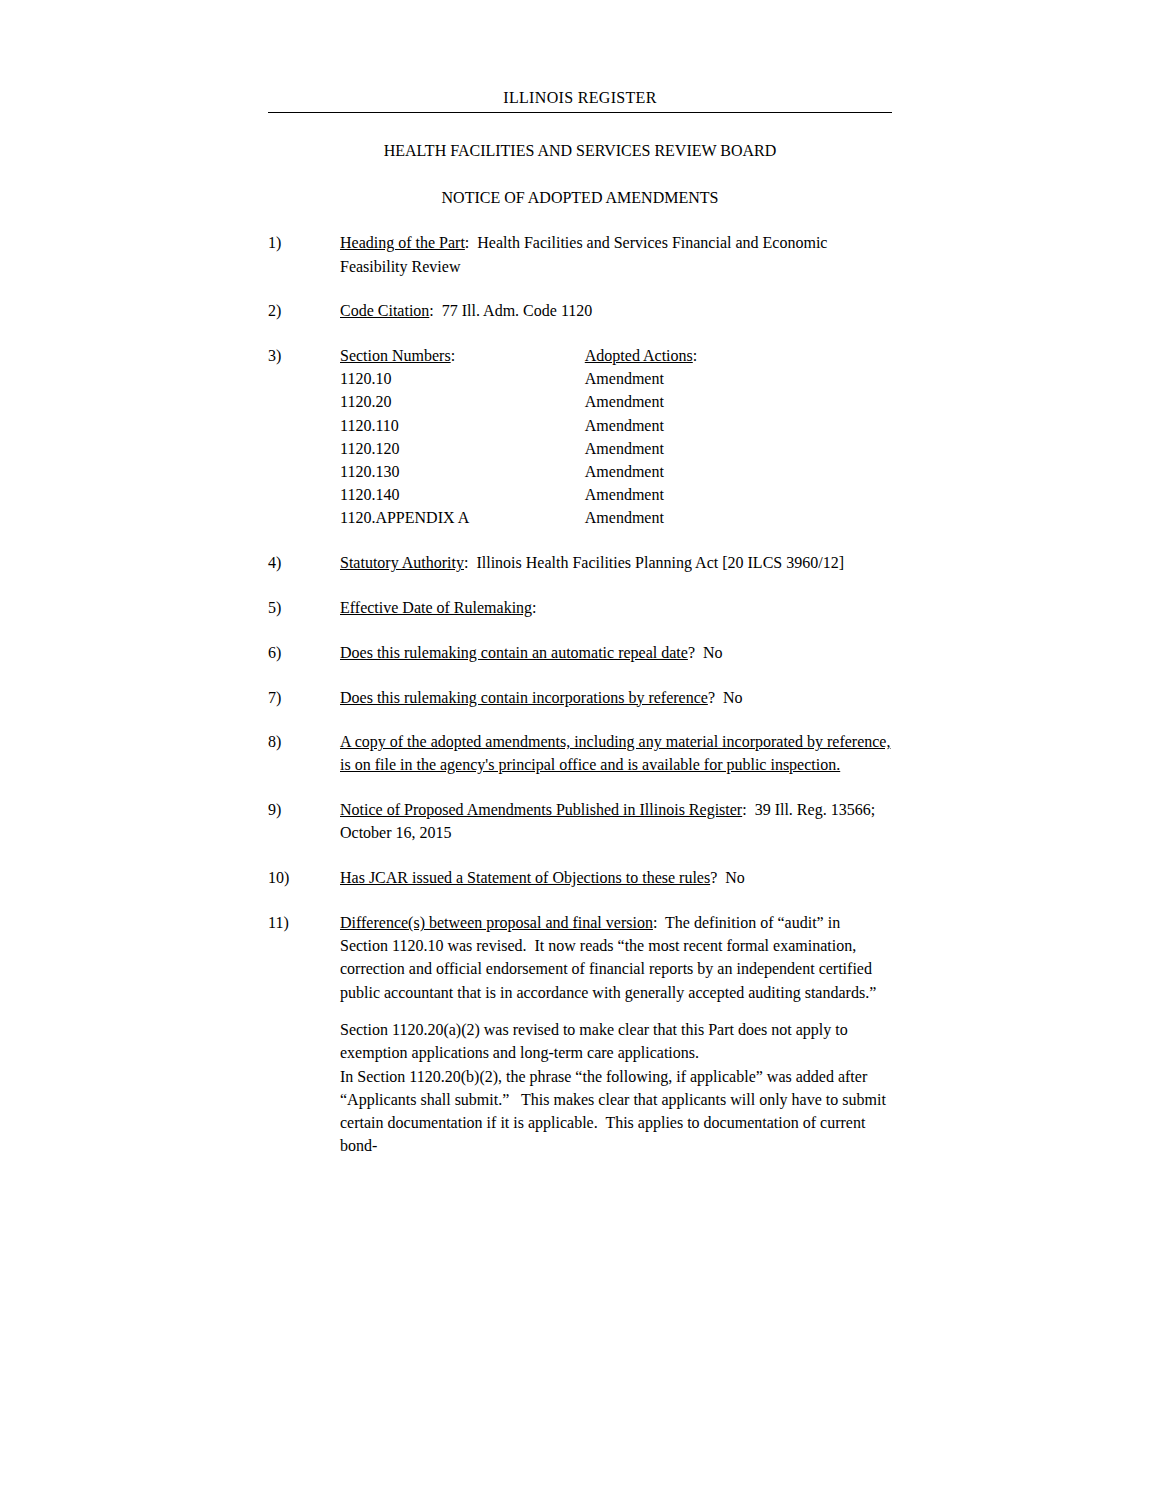ILLINOIS REGISTER
HEALTH FACILITIES AND SERVICES REVIEW BOARD
NOTICE OF ADOPTED AMENDMENTS
1) Heading of the Part: Health Facilities and Services Financial and Economic Feasibility Review
2) Code Citation: 77 Ill. Adm. Code 1120
3)
| Section Numbers : | Adopted Actions : |
| 1120.10 | Amendment |
| 1120.20 | Amendment |
| 1120.110 | Amendment |
| 1120.120 | Amendment |
| 1120.130 | Amendment |
| 1120.140 | Amendment |
| 1120.APPENDIX A | Amendment |
4) Statutory Authority: Illinois Health Facilities Planning Act [20 ILCS 3960/12]
5) Effective Date of Rulemaking:
6) Does this rulemaking contain an automatic repeal date? No
7) Does this rulemaking contain incorporations by reference? No
8) A copy of the adopted amendments, including any material incorporated by reference, is on file in the agency's principal office and is available for public inspection.
9) Notice of Proposed Amendments Published in Illinois Register: 39 Ill. Reg. 13566; October 16, 2015
10) Has JCAR issued a Statement of Objections to these rules? No
11) Difference(s) between proposal and final version: The definition of “audit” in Section 1120.10 was revised. It now reads “the most recent formal examination, correction and official endorsement of financial reports by an independent certified public accountant that is in accordance with generally accepted auditing standards.”
Section 1120.20(a)(2) was revised to make clear that this Part does not apply to exemption applications and long-term care applications.
In Section 1120.20(b)(2), the phrase “the following, if applicable” was added after “Applicants shall submit.” This makes clear that applicants will only have to submit certain documentation if it is applicable. This applies to documentation of current bond-